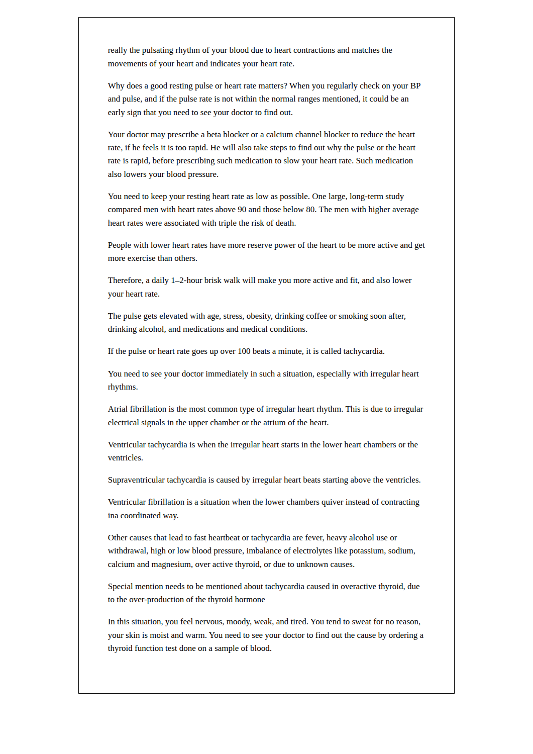really the pulsating rhythm of your blood due to heart contractions and matches the movements of your heart and indicates your heart rate.
Why does a good resting pulse or heart rate matters? When you regularly check on your BP and pulse, and if the pulse rate is not within the normal ranges mentioned, it could be an early sign that you need to see your doctor to find out.
Your doctor may prescribe a beta blocker or a calcium channel blocker to reduce the heart rate, if he feels it is too rapid. He will also take steps to find out why the pulse or the heart rate is rapid, before prescribing such medication to slow your heart rate. Such medication also lowers your blood pressure.
You need to keep your resting heart rate as low as possible. One large, long-term study compared men with heart rates above 90 and those below 80. The men with higher average heart rates were associated with triple the risk of death.
People with lower heart rates have more reserve power of the heart to be more active and get more exercise than others.
Therefore, a daily 1–2-hour brisk walk will make you more active and fit, and also lower your heart rate.
The pulse gets elevated with age, stress, obesity, drinking coffee or smoking soon after, drinking alcohol, and medications and medical conditions.
If the pulse or heart rate goes up over 100 beats a minute, it is called tachycardia.
You need to see your doctor immediately in such a situation, especially with irregular heart rhythms.
Atrial fibrillation is the most common type of irregular heart rhythm. This is due to irregular electrical signals in the upper chamber or the atrium of the heart.
Ventricular tachycardia is when the irregular heart starts in the lower heart chambers or the ventricles.
Supraventricular tachycardia is caused by irregular heart beats starting above the ventricles.
Ventricular fibrillation is a situation when the lower chambers quiver instead of contracting ina coordinated way.
Other causes that lead to fast heartbeat or tachycardia are fever, heavy alcohol use or withdrawal, high or low blood pressure, imbalance of electrolytes like potassium, sodium, calcium and magnesium, over active thyroid, or due to unknown causes.
Special mention needs to be mentioned about tachycardia caused in overactive thyroid, due to the over-production of the thyroid hormone
In this situation, you feel nervous, moody, weak, and tired. You tend to sweat for no reason, your skin is moist and warm. You need to see your doctor to find out the cause by ordering a thyroid function test done on a sample of blood.